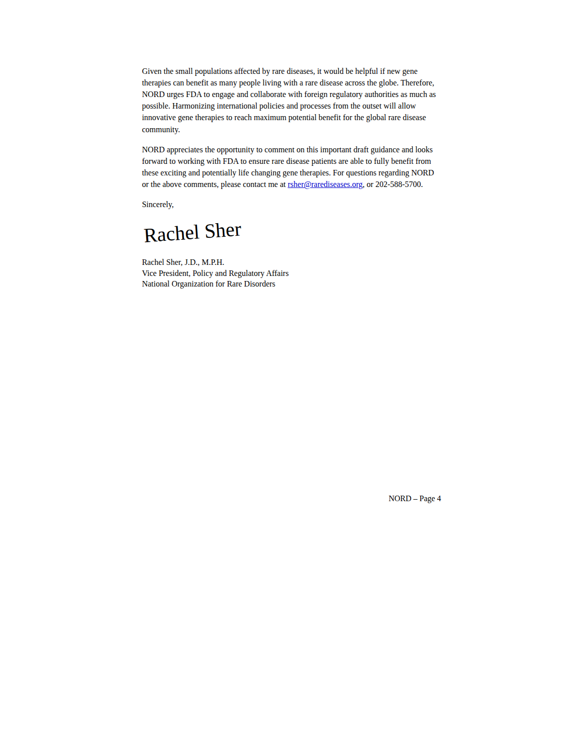Given the small populations affected by rare diseases, it would be helpful if new gene therapies can benefit as many people living with a rare disease across the globe. Therefore, NORD urges FDA to engage and collaborate with foreign regulatory authorities as much as possible. Harmonizing international policies and processes from the outset will allow innovative gene therapies to reach maximum potential benefit for the global rare disease community.
NORD appreciates the opportunity to comment on this important draft guidance and looks forward to working with FDA to ensure rare disease patients are able to fully benefit from these exciting and potentially life changing gene therapies. For questions regarding NORD or the above comments, please contact me at rsher@rarediseases.org, or 202-588-5700.
Sincerely,
Rachel Sher
Rachel Sher, J.D., M.P.H.
Vice President, Policy and Regulatory Affairs
National Organization for Rare Disorders
NORD – Page 4